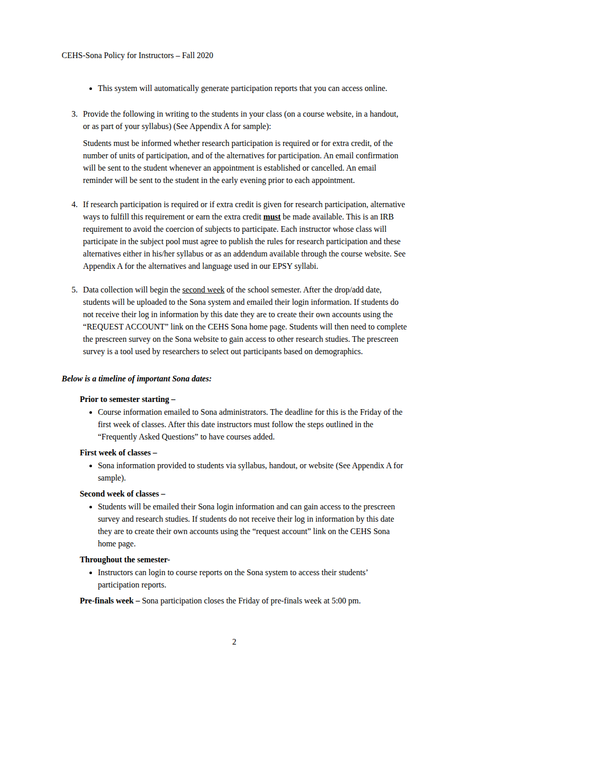CEHS-Sona Policy for Instructors – Fall 2020
This system will automatically generate participation reports that you can access online.
Provide the following in writing to the students in your class (on a course website, in a handout, or as part of your syllabus) (See Appendix A for sample):
Students must be informed whether research participation is required or for extra credit, of the number of units of participation, and of the alternatives for participation. An email confirmation will be sent to the student whenever an appointment is established or cancelled. An email reminder will be sent to the student in the early evening prior to each appointment.
If research participation is required or if extra credit is given for research participation, alternative ways to fulfill this requirement or earn the extra credit must be made available. This is an IRB requirement to avoid the coercion of subjects to participate. Each instructor whose class will participate in the subject pool must agree to publish the rules for research participation and these alternatives either in his/her syllabus or as an addendum available through the course website. See Appendix A for the alternatives and language used in our EPSY syllabi.
Data collection will begin the second week of the school semester. After the drop/add date, students will be uploaded to the Sona system and emailed their login information. If students do not receive their log in information by this date they are to create their own accounts using the “REQUEST ACCOUNT” link on the CEHS Sona home page. Students will then need to complete the prescreen survey on the Sona website to gain access to other research studies. The prescreen survey is a tool used by researchers to select out participants based on demographics.
Below is a timeline of important Sona dates:
Prior to semester starting –
Course information emailed to Sona administrators. The deadline for this is the Friday of the first week of classes. After this date instructors must follow the steps outlined in the “Frequently Asked Questions” to have courses added.
First week of classes –
Sona information provided to students via syllabus, handout, or website (See Appendix A for sample).
Second week of classes –
Students will be emailed their Sona login information and can gain access to the prescreen survey and research studies. If students do not receive their log in information by this date they are to create their own accounts using the “request account” link on the CEHS Sona home page.
Throughout the semester-
Instructors can login to course reports on the Sona system to access their students’ participation reports.
Pre-finals week – Sona participation closes the Friday of pre-finals week at 5:00 pm.
2